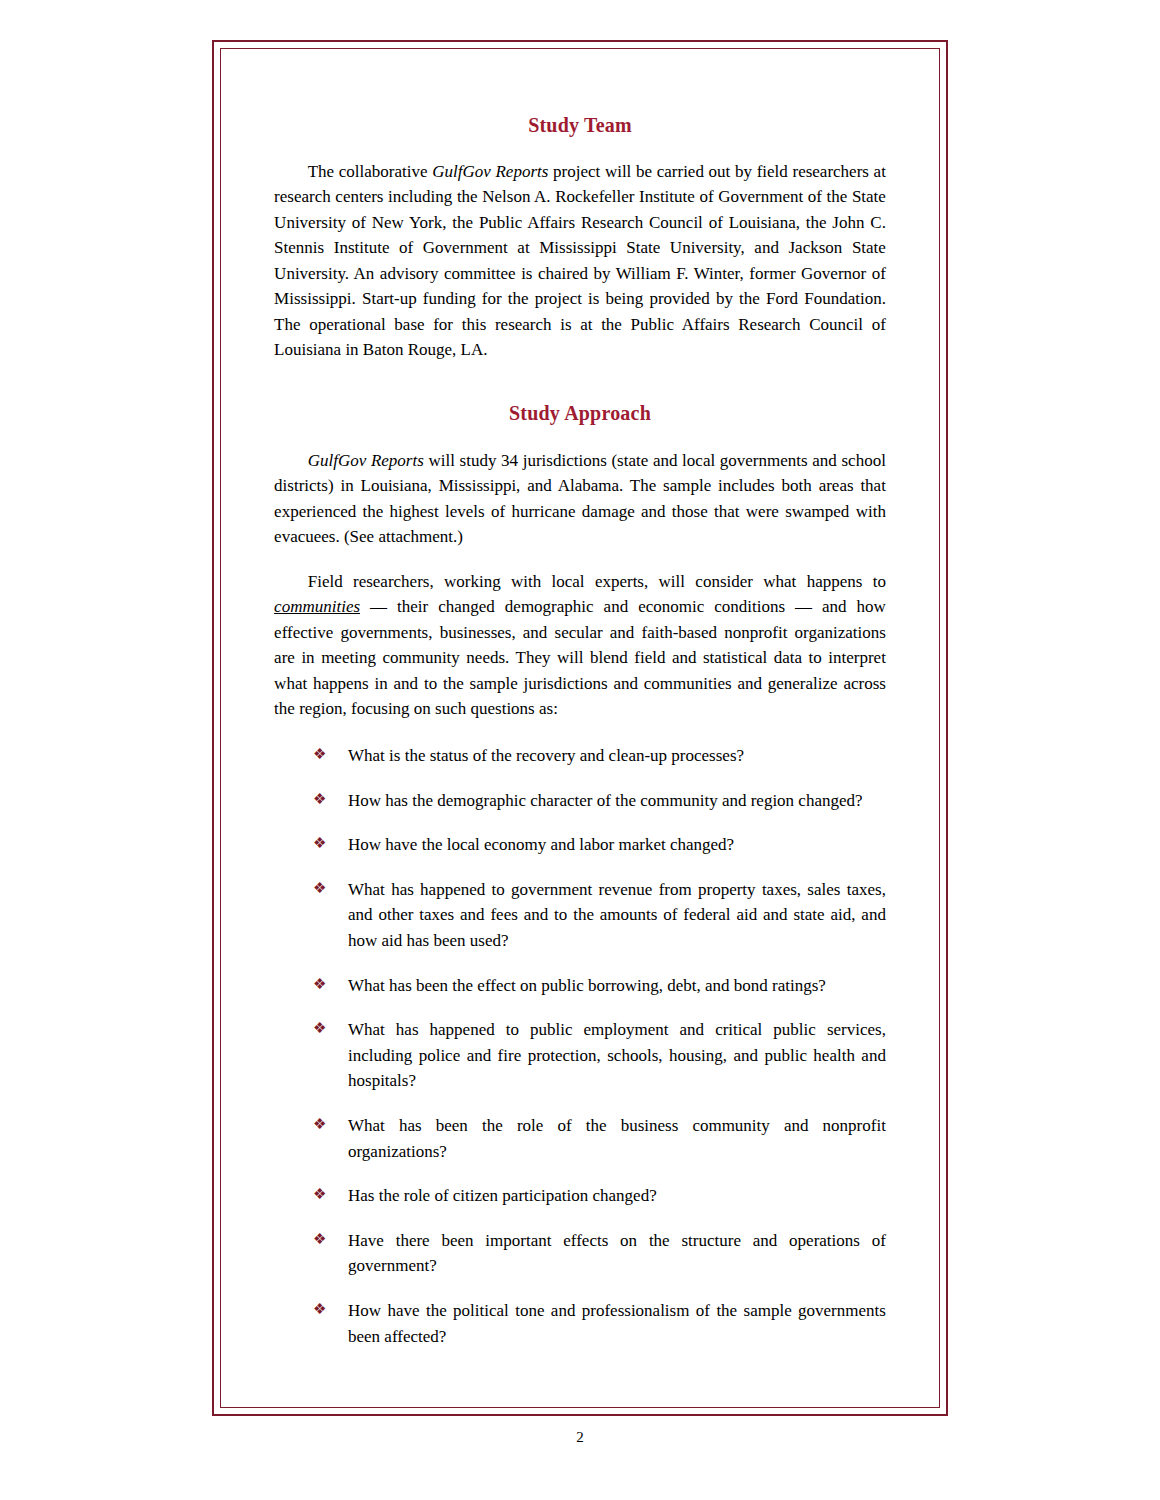Study Team
The collaborative GulfGov Reports project will be carried out by field researchers at research centers including the Nelson A. Rockefeller Institute of Government of the State University of New York, the Public Affairs Research Council of Louisiana, the John C. Stennis Institute of Government at Mississippi State University, and Jackson State University. An advisory committee is chaired by William F. Winter, former Governor of Mississippi. Start-up funding for the project is being provided by the Ford Foundation. The operational base for this research is at the Public Affairs Research Council of Louisiana in Baton Rouge, LA.
Study Approach
GulfGov Reports will study 34 jurisdictions (state and local governments and school districts) in Louisiana, Mississippi, and Alabama. The sample includes both areas that experienced the highest levels of hurricane damage and those that were swamped with evacuees. (See attachment.)
Field researchers, working with local experts, will consider what happens to communities — their changed demographic and economic conditions — and how effective governments, businesses, and secular and faith-based nonprofit organizations are in meeting community needs. They will blend field and statistical data to interpret what happens in and to the sample jurisdictions and communities and generalize across the region, focusing on such questions as:
What is the status of the recovery and clean-up processes?
How has the demographic character of the community and region changed?
How have the local economy and labor market changed?
What has happened to government revenue from property taxes, sales taxes, and other taxes and fees and to the amounts of federal aid and state aid, and how aid has been used?
What has been the effect on public borrowing, debt, and bond ratings?
What has happened to public employment and critical public services, including police and fire protection, schools, housing, and public health and hospitals?
What has been the role of the business community and nonprofit organizations?
Has the role of citizen participation changed?
Have there been important effects on the structure and operations of government?
How have the political tone and professionalism of the sample governments been affected?
2